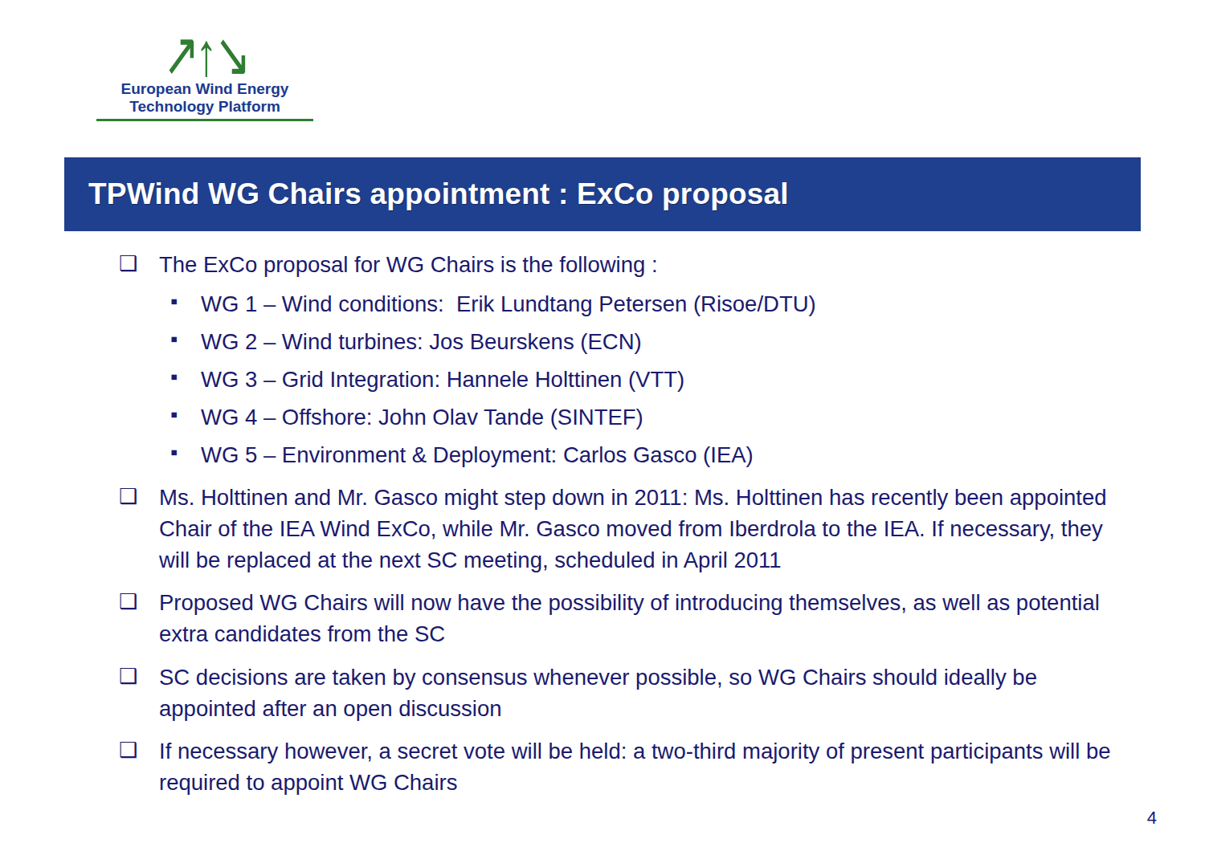↗↑↘
European Wind EnergyTechnology Platform
TPWind WG Chairs appointment : ExCo proposal
The ExCo proposal for WG Chairs is the following :
WG 1 – Wind conditions: Erik Lundtang Petersen (Risoe/DTU)
WG 2 – Wind turbines: Jos Beurskens (ECN)
WG 3 – Grid Integration: Hannele Holttinen (VTT)
WG 4 – Offshore: John Olav Tande (SINTEF)
WG 5 – Environment & Deployment: Carlos Gasco (IEA)
Ms. Holttinen and Mr. Gasco might step down in 2011: Ms. Holttinen has recently been appointed Chair of the IEA Wind ExCo, while Mr. Gasco moved from Iberdrola to the IEA. If necessary, they will be replaced at the next SC meeting, scheduled in April 2011
Proposed WG Chairs will now have the possibility of introducing themselves, as well as potential extra candidates from the SC
SC decisions are taken by consensus whenever possible, so WG Chairs should ideally be appointed after an open discussion
If necessary however, a secret vote will be held: a two-third majority of present participants will be required to appoint WG Chairs
4